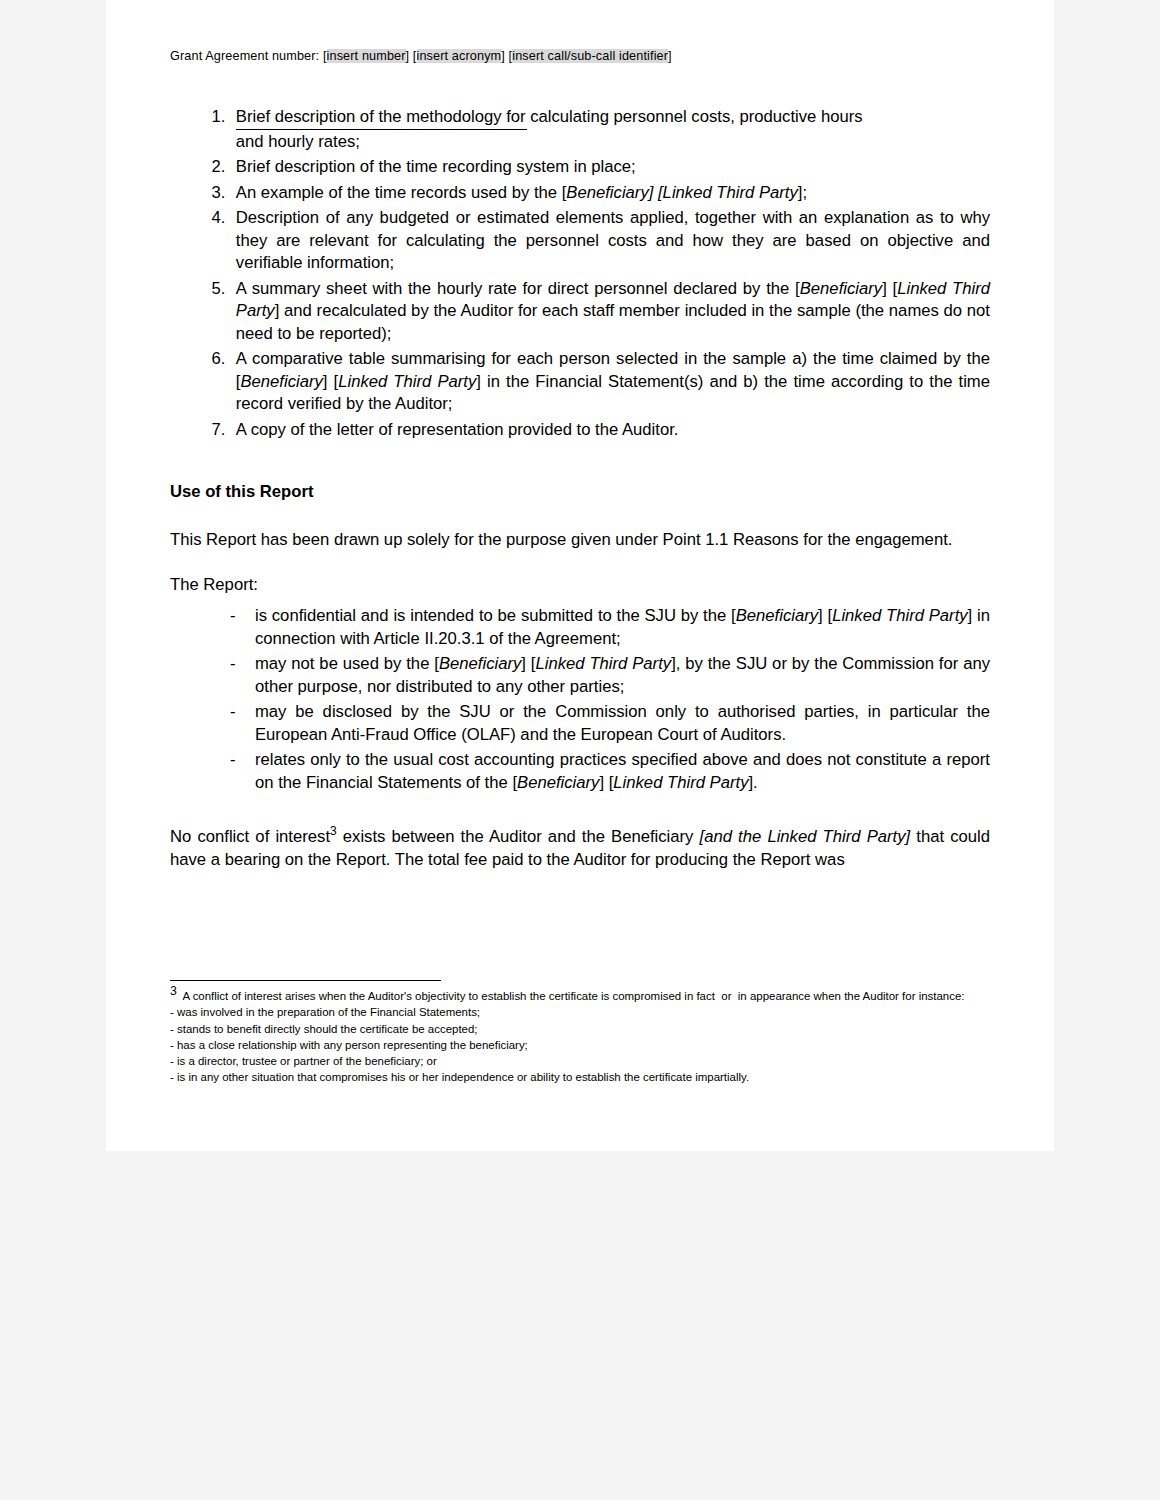Grant Agreement number: [insert number] [insert acronym] [insert call/sub-call identifier]
Brief description of the methodology for calculating personnel costs, productive hours and hourly rates;
Brief description of the time recording system in place;
An example of the time records used by the [Beneficiary] [Linked Third Party];
Description of any budgeted or estimated elements applied, together with an explanation as to why they are relevant for calculating the personnel costs and how they are based on objective and verifiable information;
A summary sheet with the hourly rate for direct personnel declared by the [Beneficiary] [Linked Third Party] and recalculated by the Auditor for each staff member included in the sample (the names do not need to be reported);
A comparative table summarising for each person selected in the sample a) the time claimed by the [Beneficiary] [Linked Third Party] in the Financial Statement(s) and b) the time according to the time record verified by the Auditor;
A copy of the letter of representation provided to the Auditor.
Use of this Report
This Report has been drawn up solely for the purpose given under Point 1.1 Reasons for the engagement.
The Report:
is confidential and is intended to be submitted to the SJU by the [Beneficiary] [Linked Third Party] in connection with Article II.20.3.1 of the Agreement;
may not be used by the [Beneficiary] [Linked Third Party], by the SJU or by the Commission for any other purpose, nor distributed to any other parties;
may be disclosed by the SJU or the Commission only to authorised parties, in particular the European Anti-Fraud Office (OLAF) and the European Court of Auditors.
relates only to the usual cost accounting practices specified above and does not constitute a report on the Financial Statements of the [Beneficiary] [Linked Third Party].
No conflict of interest3 exists between the Auditor and the Beneficiary [and the Linked Third Party] that could have a bearing on the Report. The total fee paid to the Auditor for producing the Report was
3 A conflict of interest arises when the Auditor's objectivity to establish the certificate is compromised in fact or in appearance when the Auditor for instance:
- was involved in the preparation of the Financial Statements;
- stands to benefit directly should the certificate be accepted;
- has a close relationship with any person representing the beneficiary;
- is a director, trustee or partner of the beneficiary; or
- is in any other situation that compromises his or her independence or ability to establish the certificate impartially.